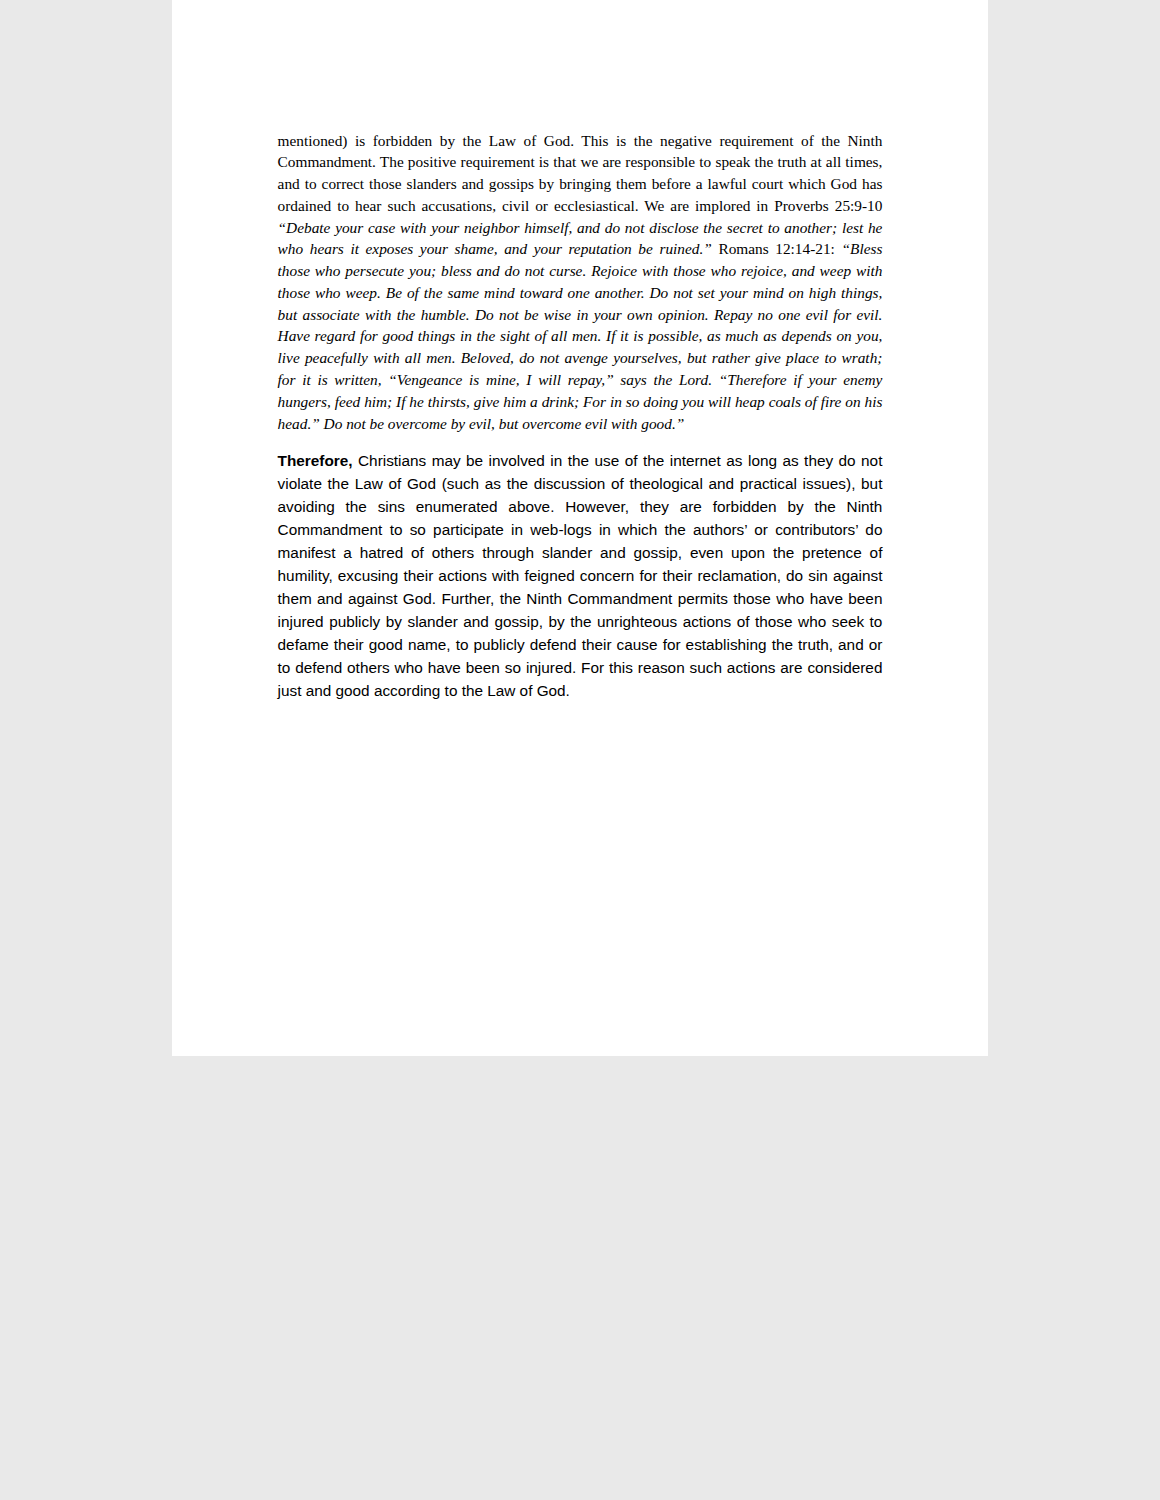mentioned) is forbidden by the Law of God. This is the negative requirement of the Ninth Commandment. The positive requirement is that we are responsible to speak the truth at all times, and to correct those slanders and gossips by bringing them before a lawful court which God has ordained to hear such accusations, civil or ecclesiastical. We are implored in Proverbs 25:9-10 “Debate your case with your neighbor himself, and do not disclose the secret to another; lest he who hears it exposes your shame, and your reputation be ruined.” Romans 12:14-21: “Bless those who persecute you; bless and do not curse. Rejoice with those who rejoice, and weep with those who weep. Be of the same mind toward one another. Do not set your mind on high things, but associate with the humble. Do not be wise in your own opinion. Repay no one evil for evil. Have regard for good things in the sight of all men. If it is possible, as much as depends on you, live peacefully with all men. Beloved, do not avenge yourselves, but rather give place to wrath; for it is written, “Vengeance is mine, I will repay,” says the Lord. “Therefore if your enemy hungers, feed him; If he thirsts, give him a drink; For in so doing you will heap coals of fire on his head.” Do not be overcome by evil, but overcome evil with good.”
Therefore, Christians may be involved in the use of the internet as long as they do not violate the Law of God (such as the discussion of theological and practical issues), but avoiding the sins enumerated above. However, they are forbidden by the Ninth Commandment to so participate in web-logs in which the authors’ or contributors’ do manifest a hatred of others through slander and gossip, even upon the pretence of humility, excusing their actions with feigned concern for their reclamation, do sin against them and against God. Further, the Ninth Commandment permits those who have been injured publicly by slander and gossip, by the unrighteous actions of those who seek to defame their good name, to publicly defend their cause for establishing the truth, and or to defend others who have been so injured. For this reason such actions are considered just and good according to the Law of God.